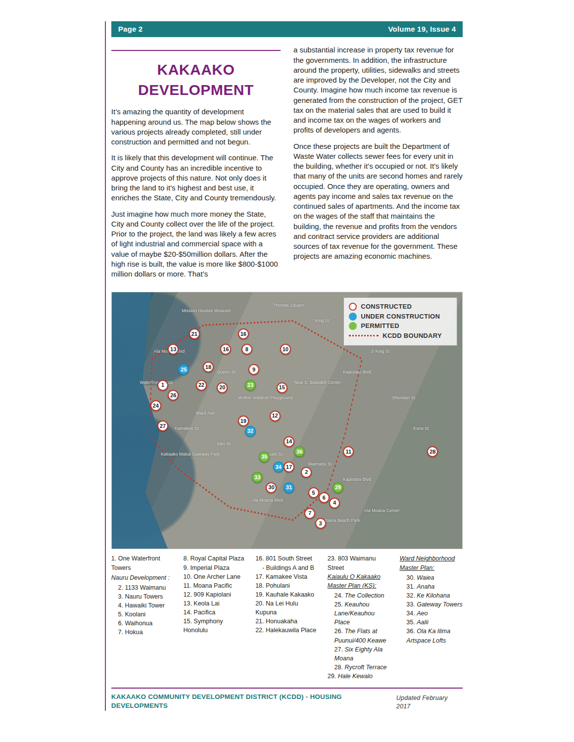Page 2
Volume 19, Issue 4
KAKAAKO DEVELOPMENT
It’s amazing the quantity of development happening around us. The map below shows the various projects already completed, still under construction and permitted and not begun.
It is likely that this development will continue. The City and County has an incredible incentive to approve projects of this nature. Not only does it bring the land to it’s highest and best use, it enriches the State, City and County tremendously.
Just imagine how much more money the State, City and County collect over the life of the project. Prior to the project, the land was likely a few acres of light industrial and commercial space with a value of maybe $20-$50million dollars. After the high rise is built, the value is more like $800-$1000 million dollars or more. That’s
a substantial increase in property tax revenue for the governments. In addition, the infrastructure around the property, utilities, sidewalks and streets are improved by the Developer, not the City and County. Imagine how much income tax revenue is generated from the construction of the project, GET tax on the material sales that are used to build it and income tax on the wages of workers and profits of developers and agents.
Once these projects are built the Department of Waste Water collects sewer fees for every unit in the building, whether it’s occupied or not. It’s likely that many of the units are second homes and rarely occupied. Once they are operating, owners and agents pay income and sales tax revenue on the continued sales of apartments. And the income tax on the wages of the staff that maintains the building, the revenue and profits from the vendors and contract service providers are additional sources of tax revenue for the government. These projects are amazing economic machines.
Mission Houses Museum
Thomas Square
King St
Ala Moana Blvd
Waterfront Plaza
Queen St
Mother Waldron Playground
Neal S. Blaisdell Center
Kapiolani Blvd
S King St
Sheridan St
Kona St
Kakaako Makai Gateway Park
Ilalo St
Auahi St
Waimanu St
Kapiolani Blvd
Ala Moana Blvd
Ala Moana Center
Ala Moana Beach Park
Ward Ave
Kamakee St
CONSTRUCTED
UNDER CONSTRUCTION
PERMITTED
KCDD BOUNDARY
21
16
13
16
8
10
25
18
9
1
22
20
23
15
26
24
27
19
32
12
14
36
11
28
35
34
17
2
33
30
31
5
6
29
4
7
3
1. One Waterfront Towers
Nauru Development :
2. 1133 Waimanu
3. Nauru Towers
4. Hawaiki Tower
5. Koolani
6. Waihonua
7. Hokua
8. Royal Capital Plaza
9. Imperial Plaza
10. One Archer Lane
11. Moana Pacific
12. 909 Kapiolani
13. Keola Lai
14. Pacifica
15. Symphony Honolulu
16. 801 South Street
- Buildings A and B
17. Kamakee Vista
18. Pohulani
19. Kauhale Kakaako
20. Na Lei Hulu Kupuna
21. Honuakaha
22. Halekauwila Place
23. 803 Waimanu Street
Kaiaulu O Kakaako Master Plan (KS):
24. The Collection
25. Keauhou Lane/Keauhou Place
26. The Flats at Puunui/400 Keawe
27. Six Eighty Ala Moana
28. Rycroft Terrace
29. Hale Kewalo
Ward Neighborhood Master Plan:
30. Waiea
31. Anaha
32. Ke Kilohana
33. Gateway Towers
34. Aeo
35. Aalii
36. Ola Ka Ilima Artspace Lofts
KAKAAKO COMMUNITY DEVELOPMENT DISTRICT (KCDD) - HOUSING DEVELOPMENTS
Updated February 2017